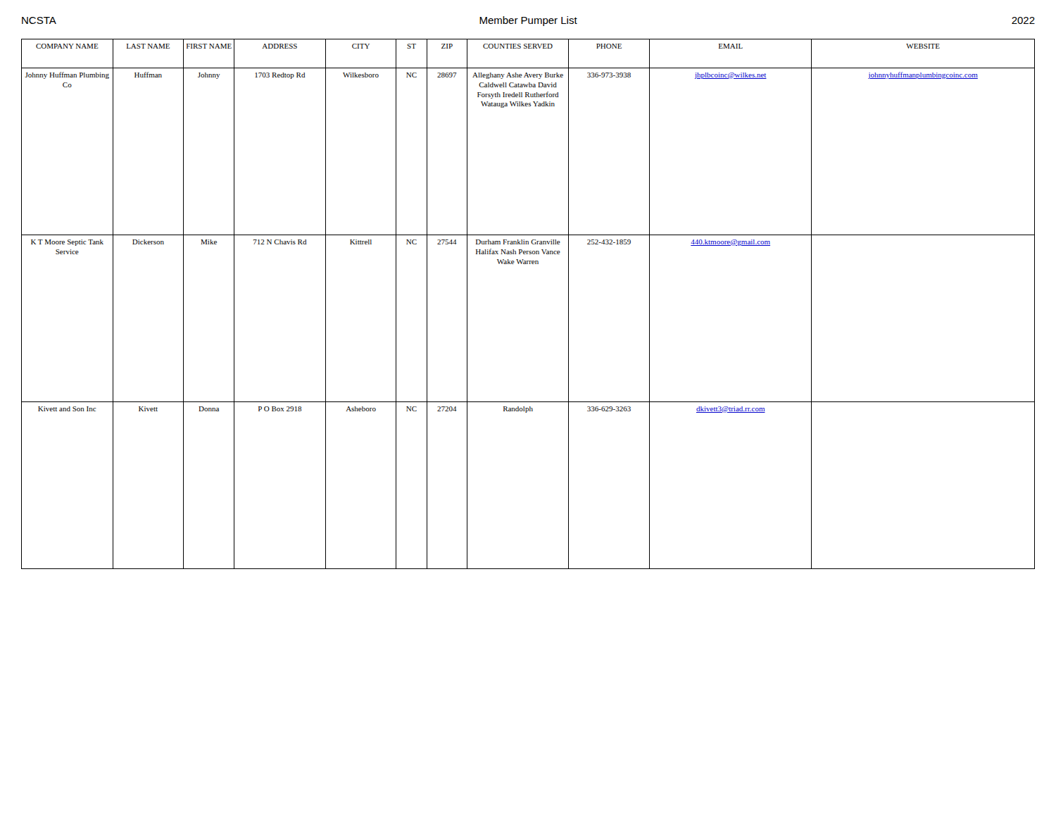NCSTA
Member Pumper List
2022
| COMPANY NAME | LAST NAME | FIRST NAME | ADDRESS | CITY | ST | ZIP | COUNTIES SERVED | PHONE | EMAIL | WEBSITE |
| --- | --- | --- | --- | --- | --- | --- | --- | --- | --- | --- |
| Johnny Huffman Plumbing Co | Huffman | Johnny | 1703 Redtop Rd | Wilkesboro | NC | 28697 | Alleghany Ashe Avery Burke Caldwell Catawba David Forsyth Iredell Rutherford Watauga Wilkes Yadkin | 336-973-3938 | jhplbcoinc@wilkes.net | johnnyhuffmanplumbingcoinc.com |
| K T Moore Septic Tank Service | Dickerson | Mike | 712 N Chavis Rd | Kittrell | NC | 27544 | Durham Franklin Granville Halifax Nash Person Vance Wake Warren | 252-432-1859 | 440.ktmoore@gmail.com | |
| Kivett and Son Inc | Kivett | Donna | P O Box 2918 | Asheboro | NC | 27204 | Randolph | 336-629-3263 | dkivett3@triad.rr.com | |